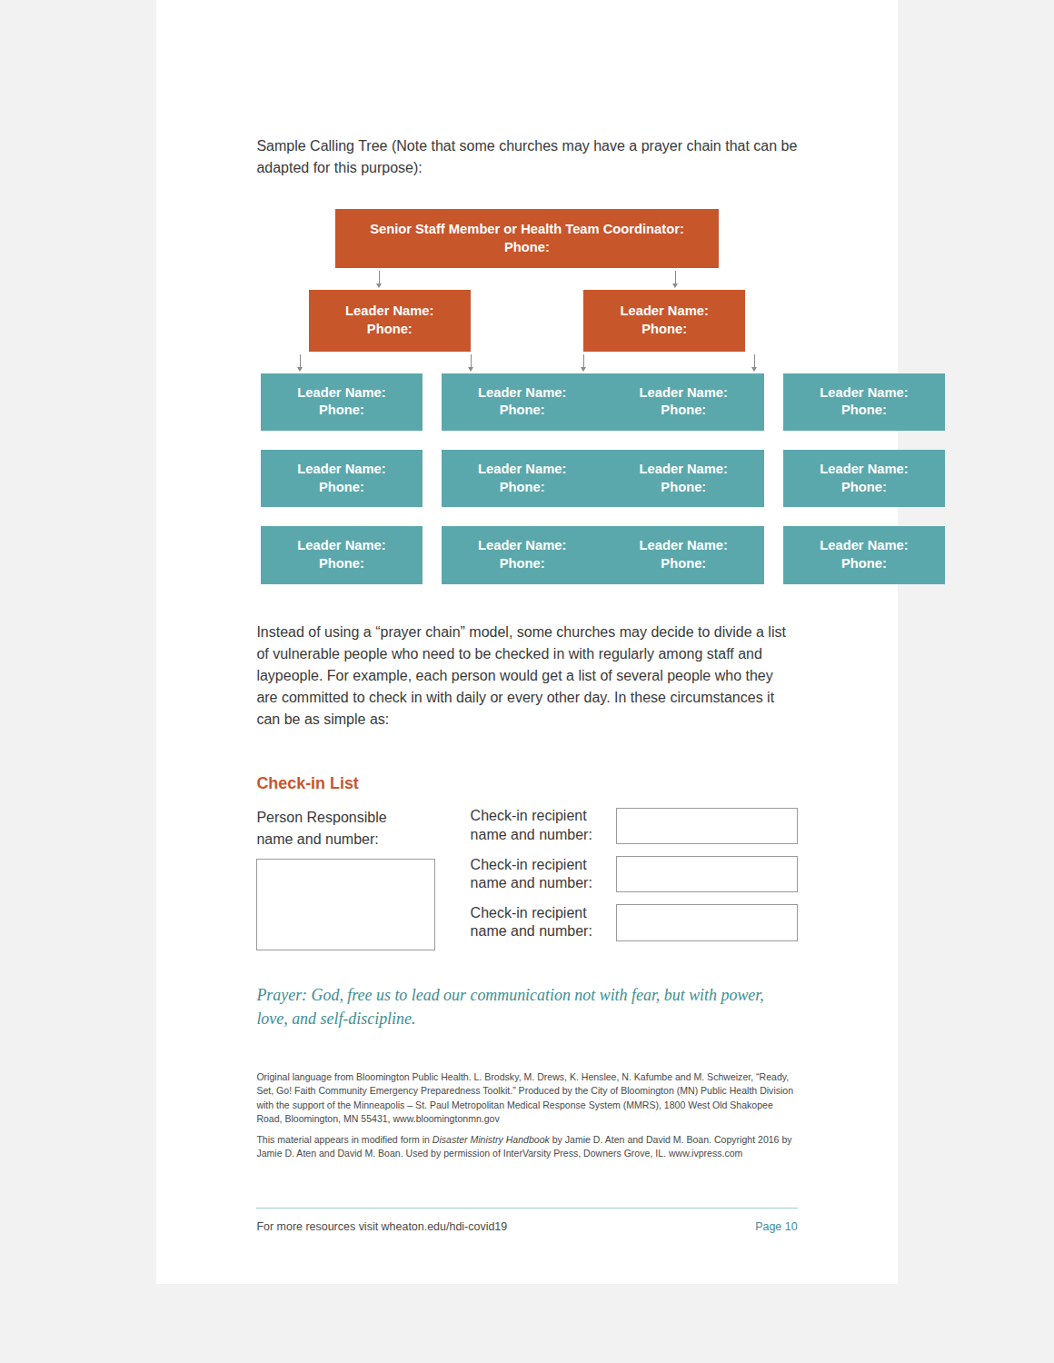Sample Calling Tree (Note that some churches may have a prayer chain that can be adapted for this purpose):
Senior Staff Member or Health Team Coordinator:
Phone:
Leader Name:
Phone:
Leader Name:
Phone:
Leader Name:
Phone:
Leader Name:
Phone:
Leader Name:
Phone:
Leader Name:
Phone:
Leader Name:
Phone:
Leader Name:
Phone:
Leader Name:
Phone:
Leader Name:
Phone:
Leader Name:
Phone:
Leader Name:
Phone:
Leader Name:
Phone:
Leader Name:
Phone:
Instead of using a “prayer chain” model, some churches may decide to divide a list of vulnerable people who need to be checked in with regularly among staff and laypeople. For example, each person would get a list of several people who they are committed to check in with daily or every other day. In these circumstances it can be as simple as:
Check-in List
Person Responsible
name and number:
Check-in recipient
name and number:
Check-in recipient
name and number:
Check-in recipient
name and number:
Prayer: God, free us to lead our communication not with fear, but with power, love, and self-discipline.
Original language from Bloomington Public Health. L. Brodsky, M. Drews, K. Henslee, N. Kafumbe and M. Schweizer, “Ready, Set, Go! Faith Community Emergency Preparedness Toolkit.” Produced by the City of Bloomington (MN) Public Health Division with the support of the Minneapolis – St. Paul Metropolitan Medical Response System (MMRS), 1800 West Old Shakopee Road, Bloomington, MN 55431, www.bloomingtonmn.gov
This material appears in modified form in Disaster Ministry Handbook by Jamie D. Aten and David M. Boan. Copyright 2016 by Jamie D. Aten and David M. Boan. Used by permission of InterVarsity Press, Downers Grove, IL. www.ivpress.com
For more resources visit wheaton.edu/hdi-covid19 Page 10